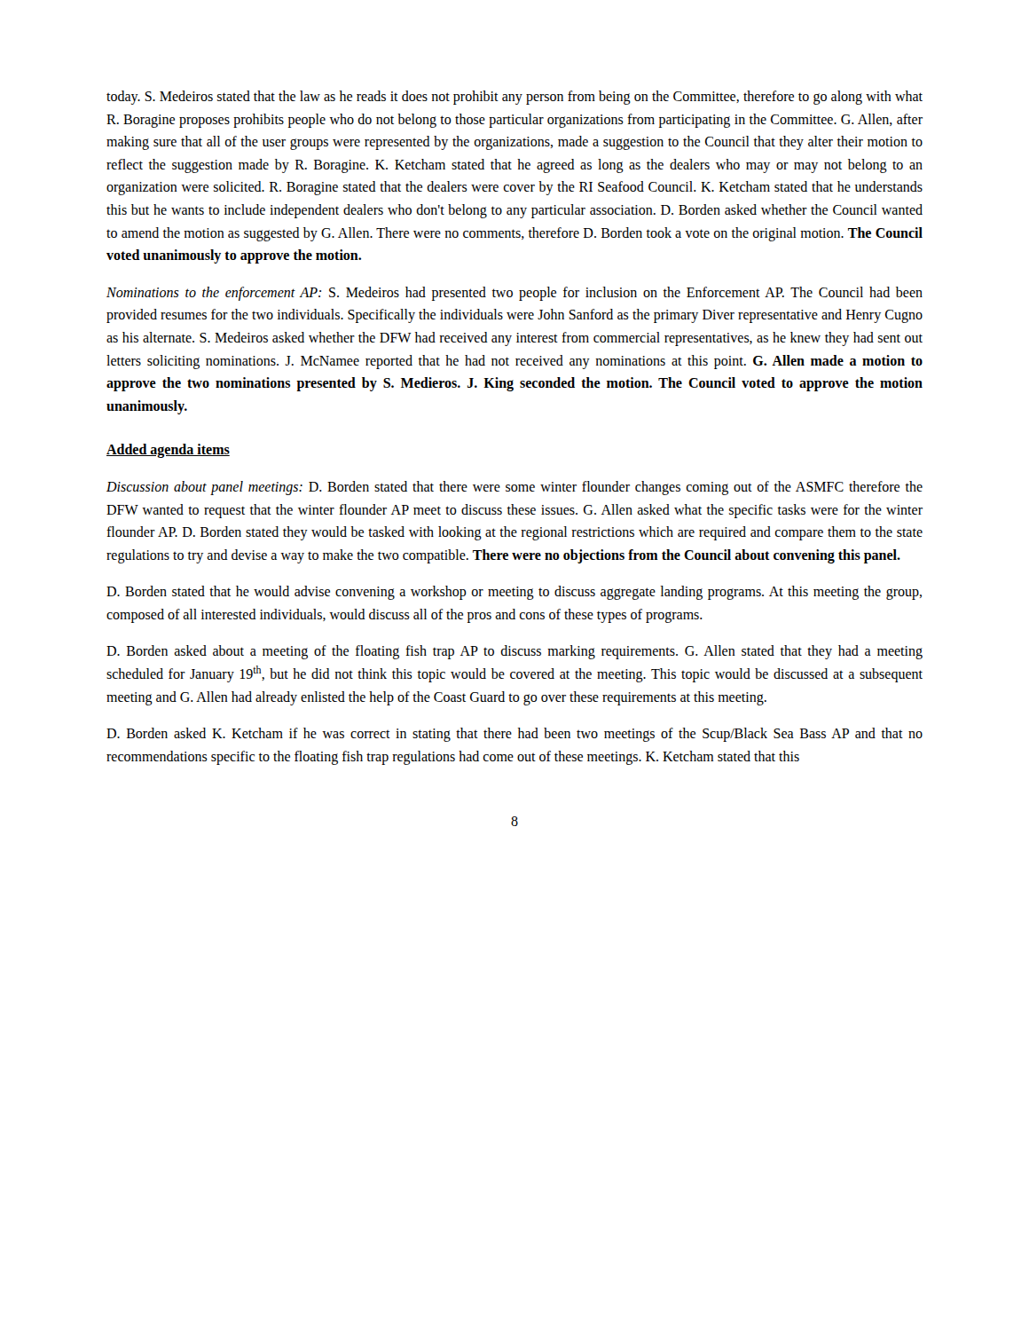today. S. Medeiros stated that the law as he reads it does not prohibit any person from being on the Committee, therefore to go along with what R. Boragine proposes prohibits people who do not belong to those particular organizations from participating in the Committee. G. Allen, after making sure that all of the user groups were represented by the organizations, made a suggestion to the Council that they alter their motion to reflect the suggestion made by R. Boragine. K. Ketcham stated that he agreed as long as the dealers who may or may not belong to an organization were solicited. R. Boragine stated that the dealers were cover by the RI Seafood Council. K. Ketcham stated that he understands this but he wants to include independent dealers who don't belong to any particular association. D. Borden asked whether the Council wanted to amend the motion as suggested by G. Allen. There were no comments, therefore D. Borden took a vote on the original motion. The Council voted unanimously to approve the motion.
Nominations to the enforcement AP: S. Medeiros had presented two people for inclusion on the Enforcement AP. The Council had been provided resumes for the two individuals. Specifically the individuals were John Sanford as the primary Diver representative and Henry Cugno as his alternate. S. Medeiros asked whether the DFW had received any interest from commercial representatives, as he knew they had sent out letters soliciting nominations. J. McNamee reported that he had not received any nominations at this point. G. Allen made a motion to approve the two nominations presented by S. Medieros. J. King seconded the motion. The Council voted to approve the motion unanimously.
Added agenda items
Discussion about panel meetings: D. Borden stated that there were some winter flounder changes coming out of the ASMFC therefore the DFW wanted to request that the winter flounder AP meet to discuss these issues. G. Allen asked what the specific tasks were for the winter flounder AP. D. Borden stated they would be tasked with looking at the regional restrictions which are required and compare them to the state regulations to try and devise a way to make the two compatible. There were no objections from the Council about convening this panel.
D. Borden stated that he would advise convening a workshop or meeting to discuss aggregate landing programs. At this meeting the group, composed of all interested individuals, would discuss all of the pros and cons of these types of programs.
D. Borden asked about a meeting of the floating fish trap AP to discuss marking requirements. G. Allen stated that they had a meeting scheduled for January 19th, but he did not think this topic would be covered at the meeting. This topic would be discussed at a subsequent meeting and G. Allen had already enlisted the help of the Coast Guard to go over these requirements at this meeting.
D. Borden asked K. Ketcham if he was correct in stating that there had been two meetings of the Scup/Black Sea Bass AP and that no recommendations specific to the floating fish trap regulations had come out of these meetings. K. Ketcham stated that this
8